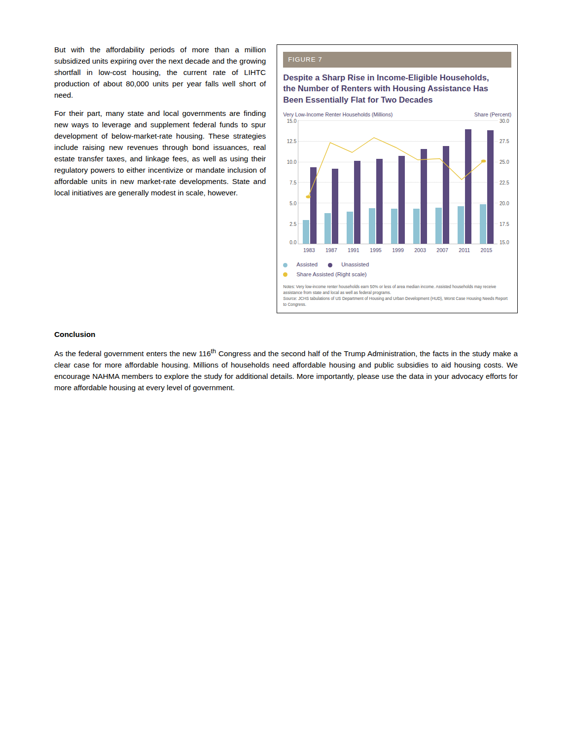FIGURE 7
Despite a Sharp Rise in Income-Eligible Households,
the Number of Renters with Housing Assistance Has
Been Essentially Flat for Two Decades
Very Low-Income Renter Households (Millions) Share (Percent)
15.0
30.0
12.5
27.5
10.0
25.0
7.5
22.5
5.0
20.0
2.5
17.5
0.0
15.0
1983198719911995 19992003200720112015
Assisted Unassisted
Share Assisted (Right scale)
Notes: Very low-income renter households earn 50% or less of area median income. Assisted households may receive assistance from state and local as well as federal programs.
Source: JCHS tabulations of US Department of Housing and Urban Development (HUD), Worst Case Housing Needs Report to Congress.
But with the affordability periods of more than a million subsidized units expiring over the next decade and the growing shortfall in low-cost housing, the current rate of LIHTC production of about 80,000 units per year falls well short of need.
For their part, many state and local governments are finding new ways to leverage and supplement federal funds to spur development of below-market-rate housing. These strategies include raising new revenues through bond issuances, real estate transfer taxes, and linkage fees, as well as using their regulatory powers to either incentivize or mandate inclusion of affordable units in new market-rate developments. State and local initiatives are generally modest in scale, however.
Conclusion
As the federal government enters the new 116th Congress and the second half of the Trump Administration, the facts in the study make a clear case for more affordable housing. Millions of households need affordable housing and public subsidies to aid housing costs. We encourage NAHMA members to explore the study for additional details. More importantly, please use the data in your advocacy efforts for more affordable housing at every level of government.